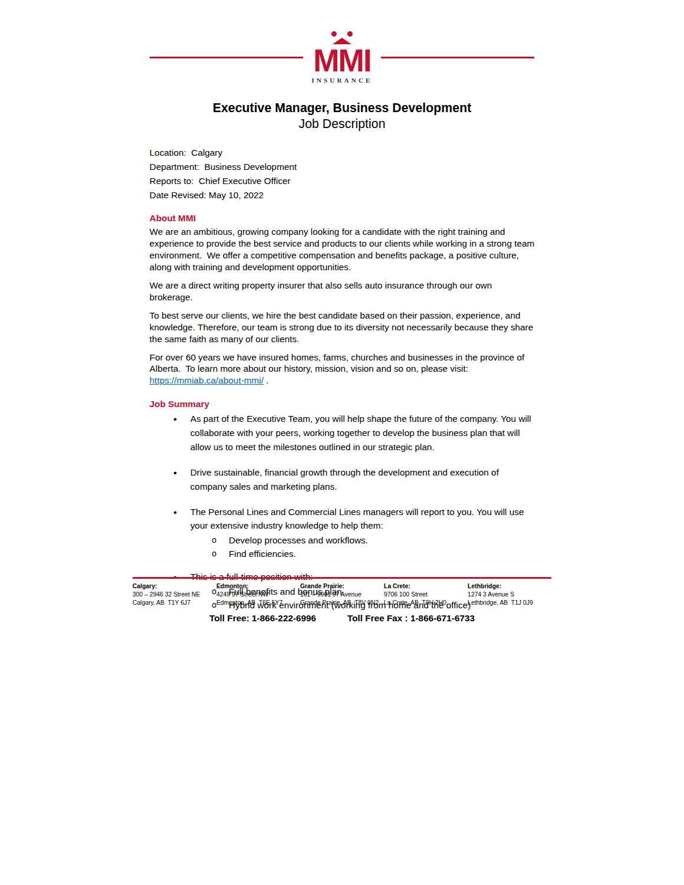MMI INSURANCE
Executive Manager, Business Development
Job Description
Location: Calgary
Department: Business Development
Reports to: Chief Executive Officer
Date Revised: May 10, 2022
About MMI
We are an ambitious, growing company looking for a candidate with the right training and experience to provide the best service and products to our clients while working in a strong team environment. We offer a competitive compensation and benefits package, a positive culture, along with training and development opportunities.
We are a direct writing property insurer that also sells auto insurance through our own brokerage.
To best serve our clients, we hire the best candidate based on their passion, experience, and knowledge. Therefore, our team is strong due to its diversity not necessarily because they share the same faith as many of our clients.
For over 60 years we have insured homes, farms, churches and businesses in the province of Alberta. To learn more about our history, mission, vision and so on, please visit: https://mmiab.ca/about-mmi/ .
Job Summary
As part of the Executive Team, you will help shape the future of the company. You will collaborate with your peers, working together to develop the business plan that will allow us to meet the milestones outlined in our strategic plan.
Drive sustainable, financial growth through the development and execution of company sales and marketing plans.
The Personal Lines and Commercial Lines managers will report to you. You will use your extensive industry knowledge to help them:
Develop processes and workflows.
Find efficiencies.
This is a full-time position with:
Full benefits and bonus plan
Hybrid work environment (working from home and the office)
Calgary:
300 – 2946 32 Street NE
Calgary, AB T1Y 6J7
Edmonton:
4249 97 Street NW
Edmonton, AB T6E 5Y7
Grande Prairie:
101 – 9901 97 Avenue
Grande Prairie, AB T8V 0N2
La Crete:
9706 100 Street
La Crete, AB T0H 2H0
Lethbridge:
1274 3 Avenue S
Lethbridge, AB T1J 0J9
Toll Free: 1-866-222-6996 Toll Free Fax : 1-866-671-6733